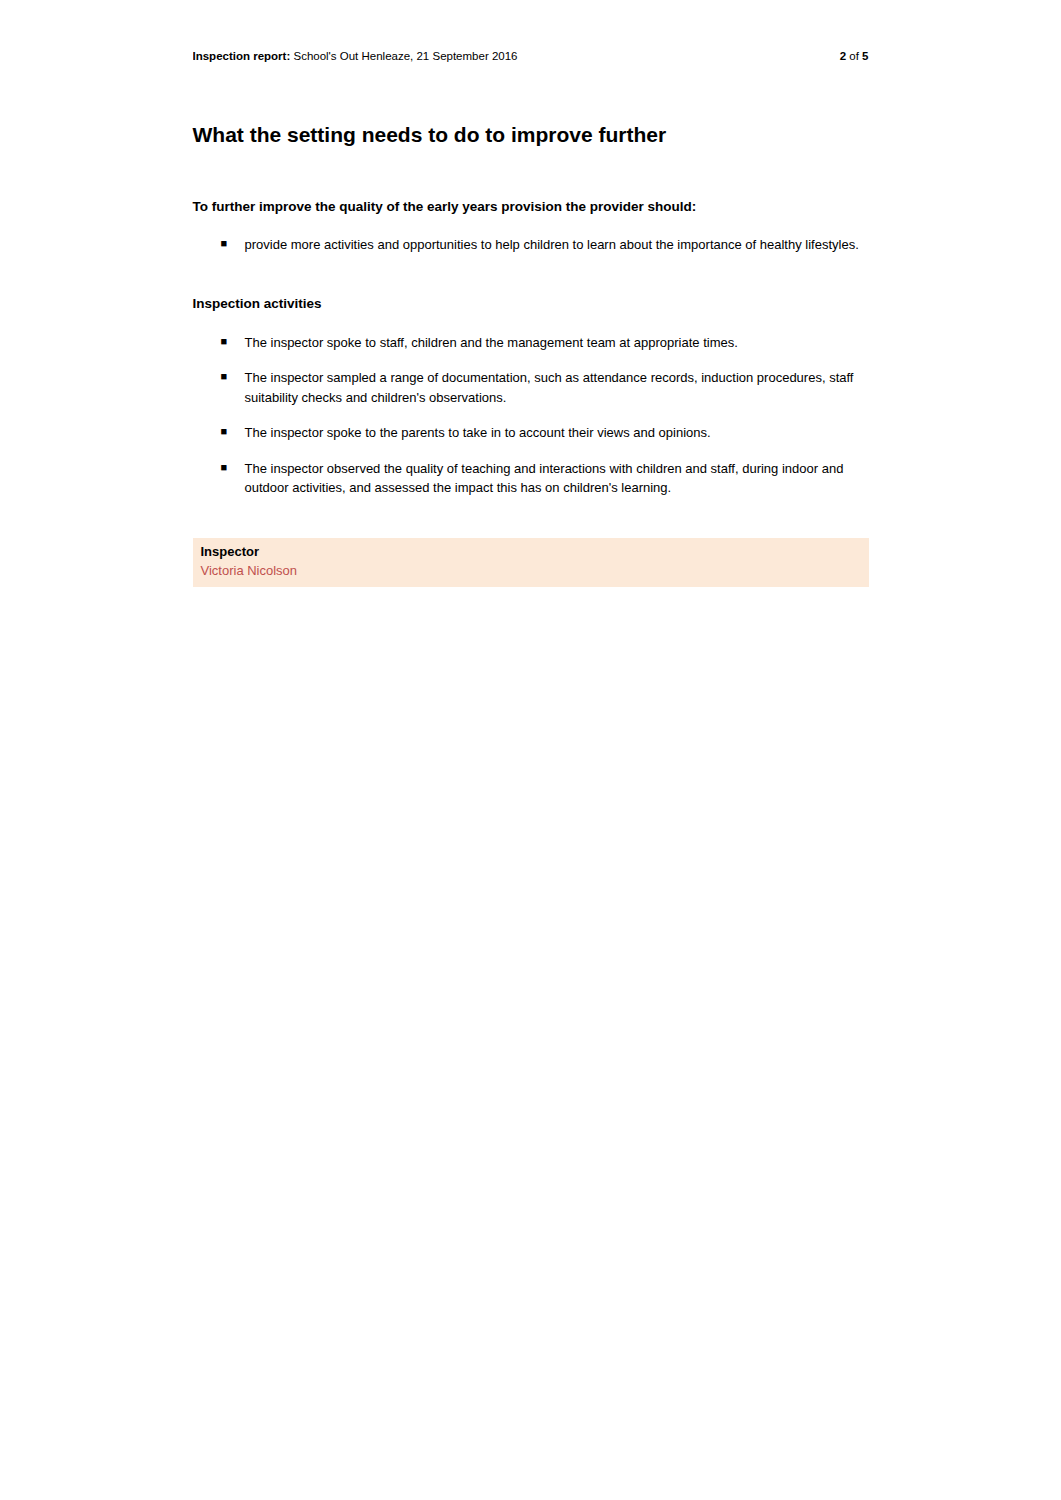Inspection report: School's Out Henleaze, 21 September 2016
2 of 5
What the setting needs to do to improve further
To further improve the quality of the early years provision the provider should:
provide more activities and opportunities to help children to learn about the importance of healthy lifestyles.
Inspection activities
The inspector spoke to staff, children and the management team at appropriate times.
The inspector sampled a range of documentation, such as attendance records, induction procedures, staff suitability checks and children's observations.
The inspector spoke to the parents to take in to account their views and opinions.
The inspector observed the quality of teaching and interactions with children and staff, during indoor and outdoor activities, and assessed the impact this has on children's learning.
Inspector
Victoria Nicolson